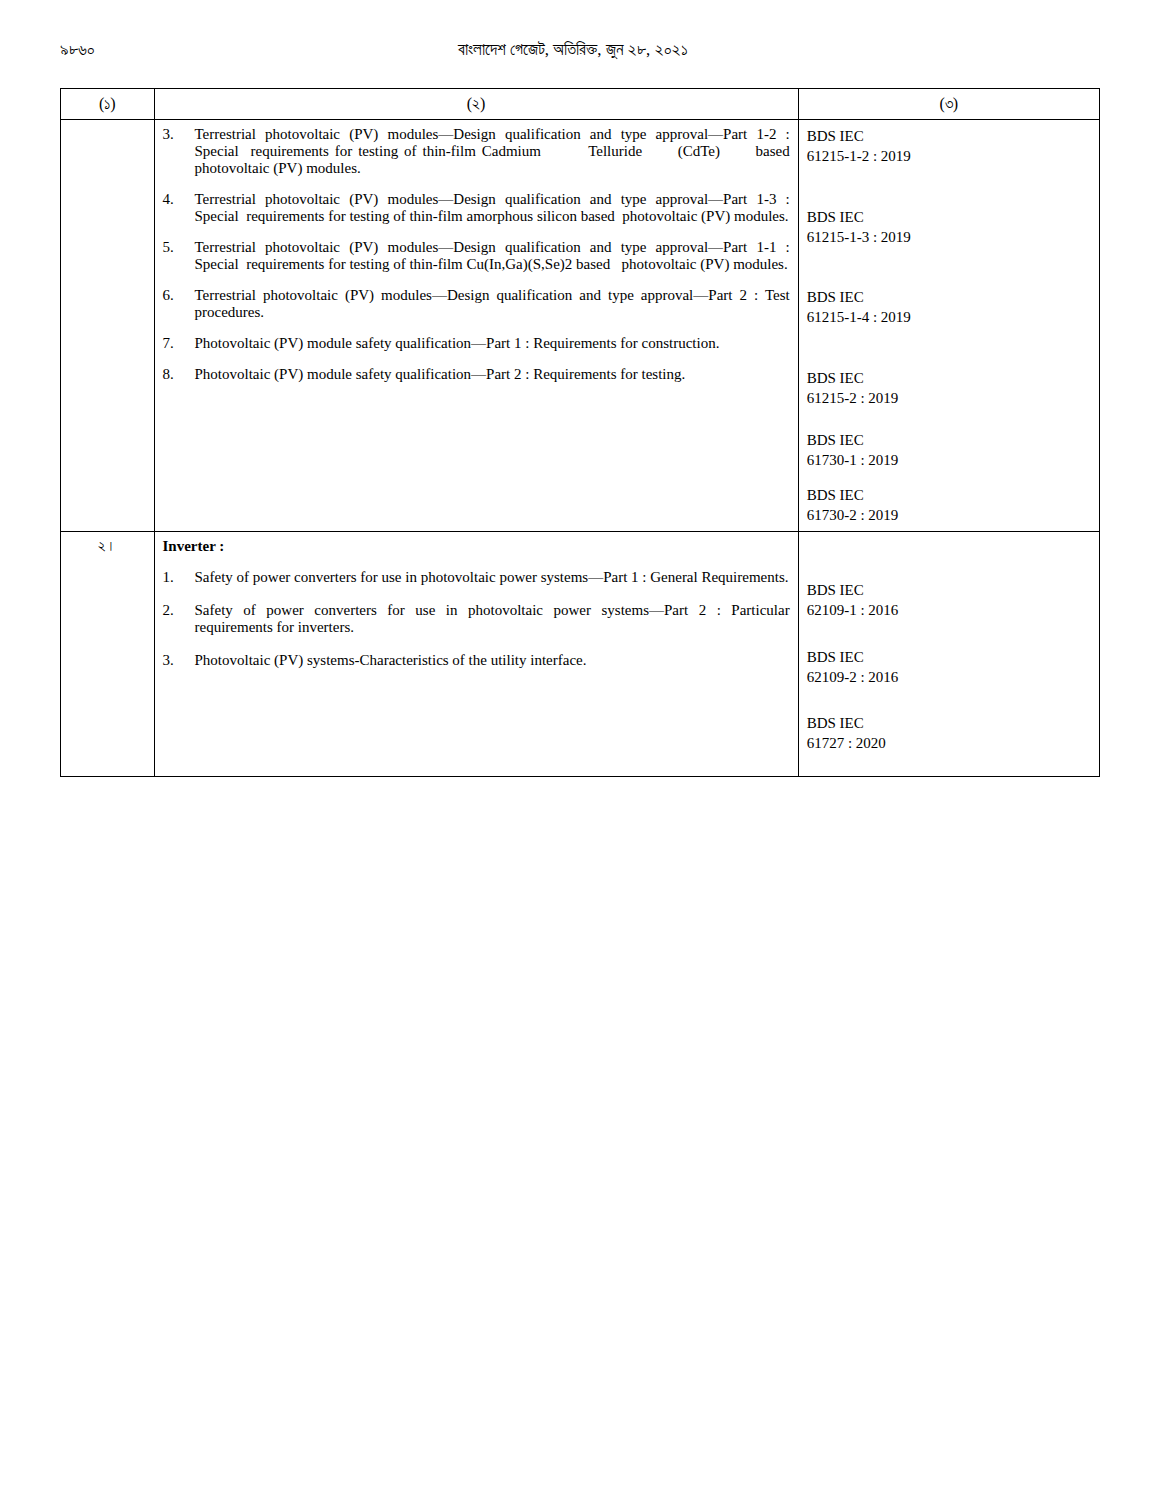৯৮৬০ বাংলাদেশ গেজেট, অতিরিক্ত, জুন ২৮, ২০২১
| (১) | (২) | (৩) |
| | 3. Terrestrial photovoltaic (PV) modules—Design qualification and type approval—Part 1-2 : Special requirements for testing of thin-film Cadmium Telluride (CdTe) based photovoltaic (PV) modules. 4. Terrestrial photovoltaic (PV) modules—Design qualification and type approval—Part 1-3 : Special requirements for testing of thin-film amorphous silicon based photovoltaic (PV) modules. 5. Terrestrial photovoltaic (PV) modules—Design qualification and type approval—Part 1-1 : Special requirements for testing of thin-film Cu(In,Ga)(S,Se)2 based photovoltaic (PV) modules. 6. Terrestrial photovoltaic (PV) modules—Design qualification and type approval—Part 2 : Test procedures. 7. Photovoltaic (PV) module safety qualification—Part 1 : Requirements for construction. 8. Photovoltaic (PV) module safety qualification—Part 2 : Requirements for testing. | BDS IEC 61215-1-2 : 2019 BDS IEC 61215-1-3 : 2019 BDS IEC 61215-1-4 : 2019 BDS IEC 61215-2 : 2019 BDS IEC 61730-1 : 2019 BDS IEC 61730-2 : 2019 |
| ২। | Inverter : 1. Safety of power converters for use in photovoltaic power systems—Part 1 : General Requirements. 2. Safety of power converters for use in photovoltaic power systems—Part 2 : Particular requirements for inverters. 3. Photovoltaic (PV) systems-Characteristics of the utility interface. | BDS IEC 62109-1 : 2016 BDS IEC 62109-2 : 2016 BDS IEC 61727 : 2020 |